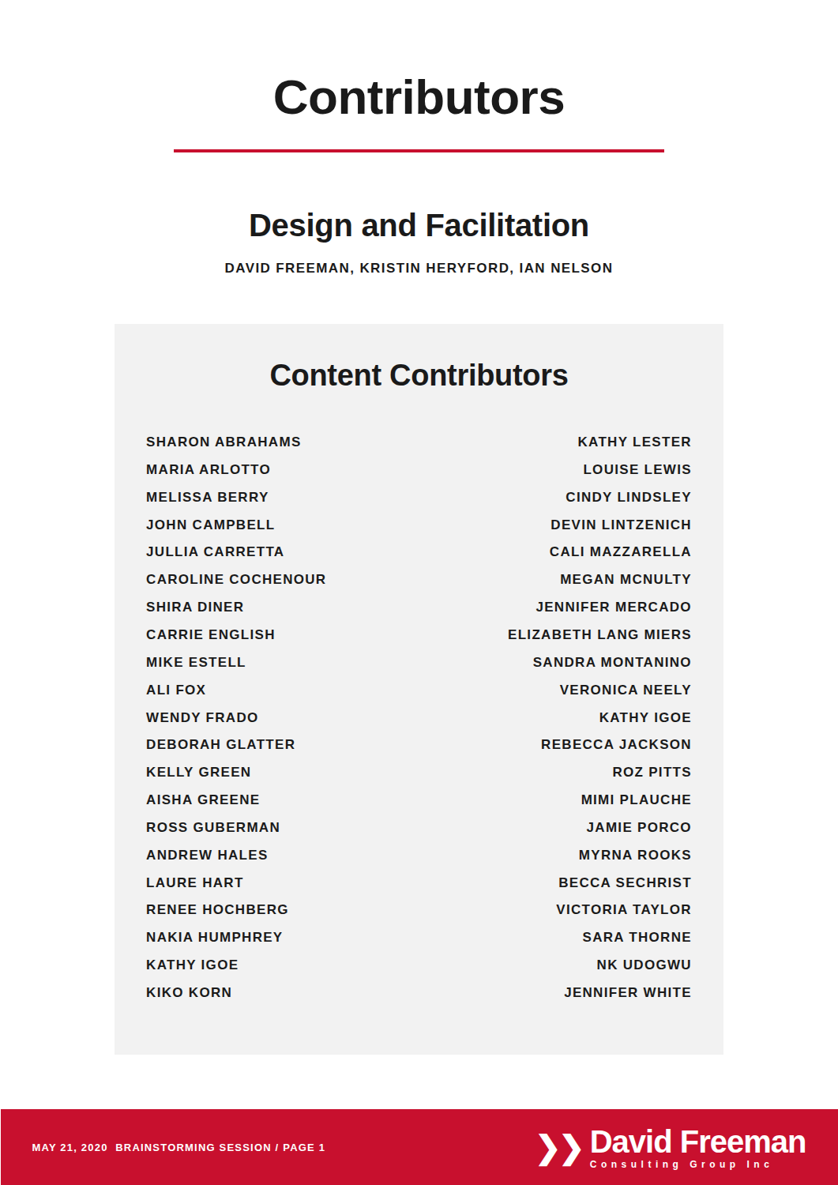Contributors
Design and Facilitation
David Freeman, Kristin Heryford, Ian Nelson
Content Contributors
Sharon Abrahams
Maria Arlotto
Melissa Berry
John Campbell
Jullia Carretta
Caroline Cochenour
Shira Diner
Carrie English
Mike Estell
Ali Fox
Wendy Frado
Deborah Glatter
Kelly Green
Aisha Greene
Ross Guberman
Andrew Hales
Laure Hart
Renee Hochberg
Nakia Humphrey
Kathy Igoe
Kiko Korn
Kathy Lester
Louise Lewis
Cindy Lindsley
Devin Lintzenich
Cali Mazzarella
Megan McNulty
Jennifer Mercado
Elizabeth Lang Miers
Sandra Montanino
Veronica Neely
Kathy Igoe
Rebecca Jackson
Roz Pitts
Mimi Plauche
Jamie Porco
Myrna Rooks
Becca Sechrist
Victoria Taylor
Sara Thorne
NK Udogwu
Jennifer White
May 21, 2020 Brainstorming Session / Page 1
❯❯ David Freeman Consulting Group Inc